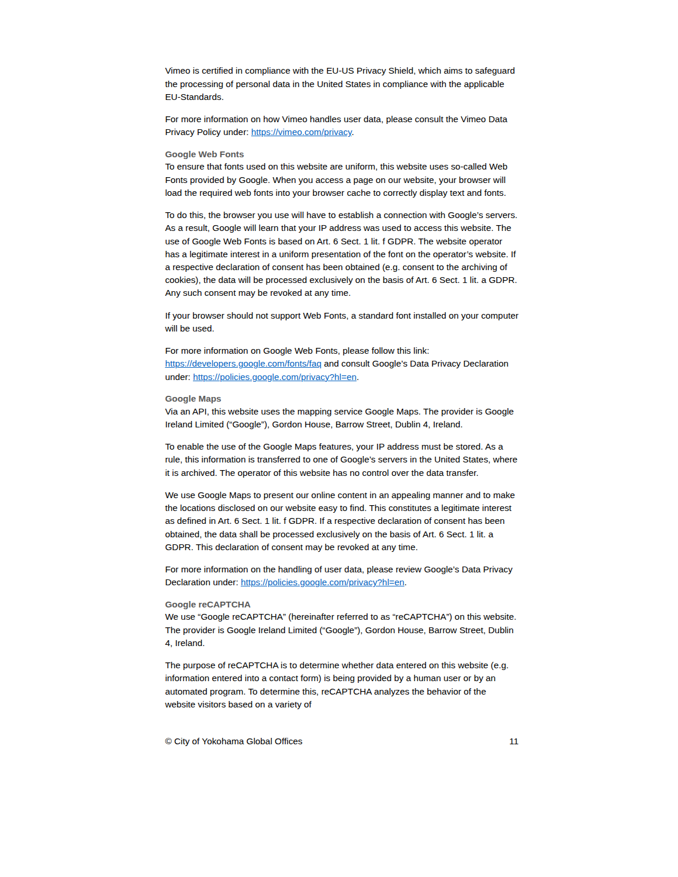Vimeo is certified in compliance with the EU-US Privacy Shield, which aims to safeguard the processing of personal data in the United States in compliance with the applicable EU-Standards.
For more information on how Vimeo handles user data, please consult the Vimeo Data Privacy Policy under: https://vimeo.com/privacy.
Google Web Fonts
To ensure that fonts used on this website are uniform, this website uses so-called Web Fonts provided by Google. When you access a page on our website, your browser will load the required web fonts into your browser cache to correctly display text and fonts.
To do this, the browser you use will have to establish a connection with Google’s servers. As a result, Google will learn that your IP address was used to access this website. The use of Google Web Fonts is based on Art. 6 Sect. 1 lit. f GDPR. The website operator has a legitimate interest in a uniform presentation of the font on the operator’s website. If a respective declaration of consent has been obtained (e.g. consent to the archiving of cookies), the data will be processed exclusively on the basis of Art. 6 Sect. 1 lit. a GDPR. Any such consent may be revoked at any time.
If your browser should not support Web Fonts, a standard font installed on your computer will be used.
For more information on Google Web Fonts, please follow this link:
https://developers.google.com/fonts/faq and consult Google’s Data Privacy Declaration under: https://policies.google.com/privacy?hl=en.
Google Maps
Via an API, this website uses the mapping service Google Maps. The provider is Google Ireland Limited (“Google”), Gordon House, Barrow Street, Dublin 4, Ireland.
To enable the use of the Google Maps features, your IP address must be stored. As a rule, this information is transferred to one of Google’s servers in the United States, where it is archived. The operator of this website has no control over the data transfer.
We use Google Maps to present our online content in an appealing manner and to make the locations disclosed on our website easy to find. This constitutes a legitimate interest as defined in Art. 6 Sect. 1 lit. f GDPR. If a respective declaration of consent has been obtained, the data shall be processed exclusively on the basis of Art. 6 Sect. 1 lit. a GDPR. This declaration of consent may be revoked at any time.
For more information on the handling of user data, please review Google’s Data Privacy Declaration under: https://policies.google.com/privacy?hl=en.
Google reCAPTCHA
We use “Google reCAPTCHA” (hereinafter referred to as “reCAPTCHA”) on this website. The provider is Google Ireland Limited (“Google”), Gordon House, Barrow Street, Dublin 4, Ireland.
The purpose of reCAPTCHA is to determine whether data entered on this website (e.g. information entered into a contact form) is being provided by a human user or by an automated program. To determine this, reCAPTCHA analyzes the behavior of the website visitors based on a variety of
© City of Yokohama Global Offices 11